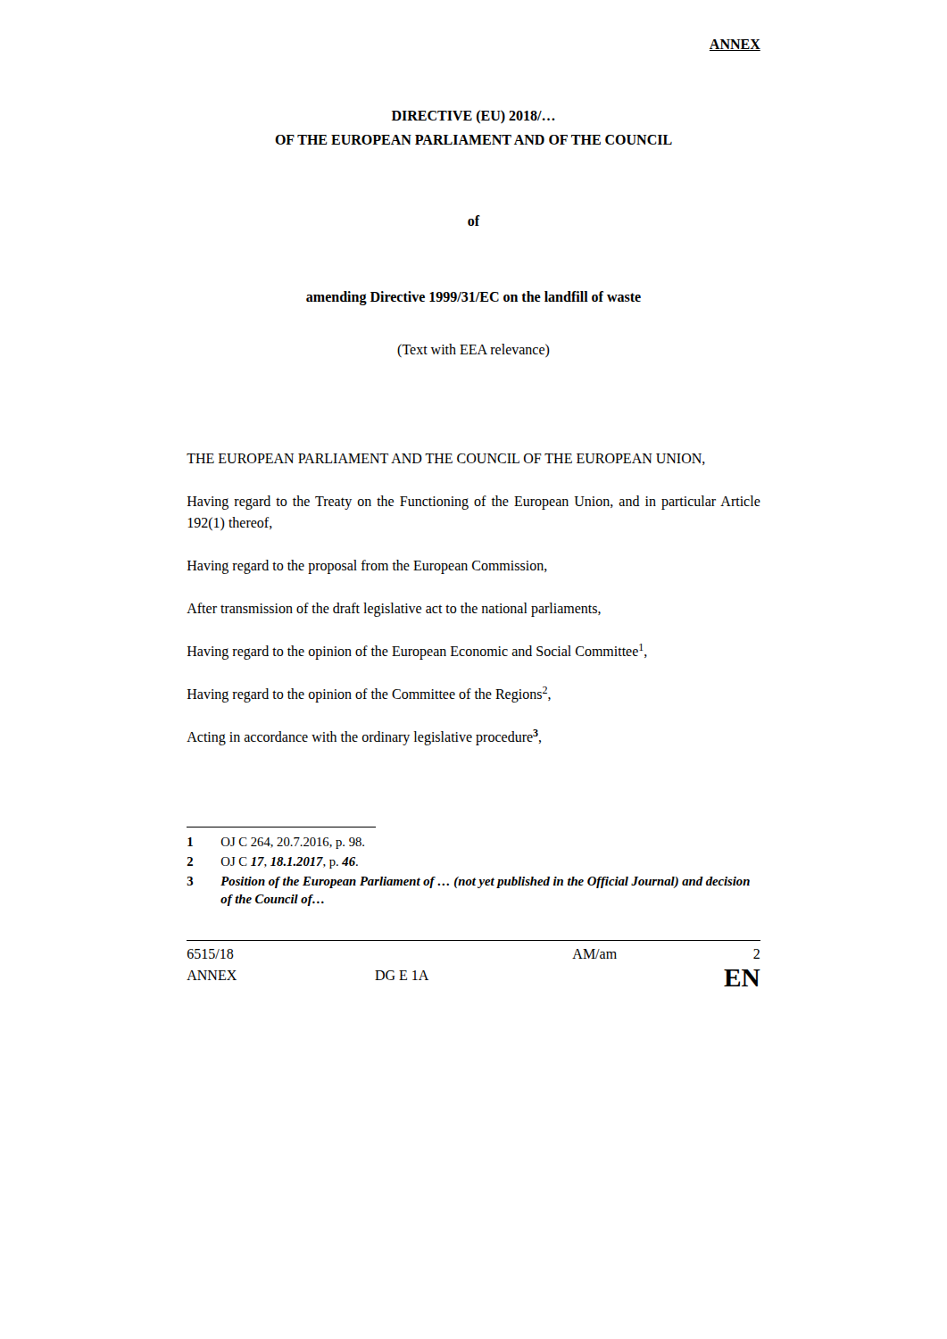ANNEX
DIRECTIVE (EU) 2018/…
OF THE EUROPEAN PARLIAMENT AND OF THE COUNCIL
of
amending Directive 1999/31/EC on the landfill of waste
(Text with EEA relevance)
THE EUROPEAN PARLIAMENT AND THE COUNCIL OF THE EUROPEAN UNION,
Having regard to the Treaty on the Functioning of the European Union, and in particular Article 192(1) thereof,
Having regard to the proposal from the European Commission,
After transmission of the draft legislative act to the national parliaments,
Having regard to the opinion of the European Economic and Social Committee1,
Having regard to the opinion of the Committee of the Regions2,
Acting in accordance with the ordinary legislative procedure3,
1 OJ C 264, 20.7.2016, p. 98.
2 OJ C 17, 18.1.2017, p. 46.
3 Position of the European Parliament of … (not yet published in the Official Journal) and decision of the Council of…
6515/18
AM/am
2
ANNEX
DG E 1A
EN